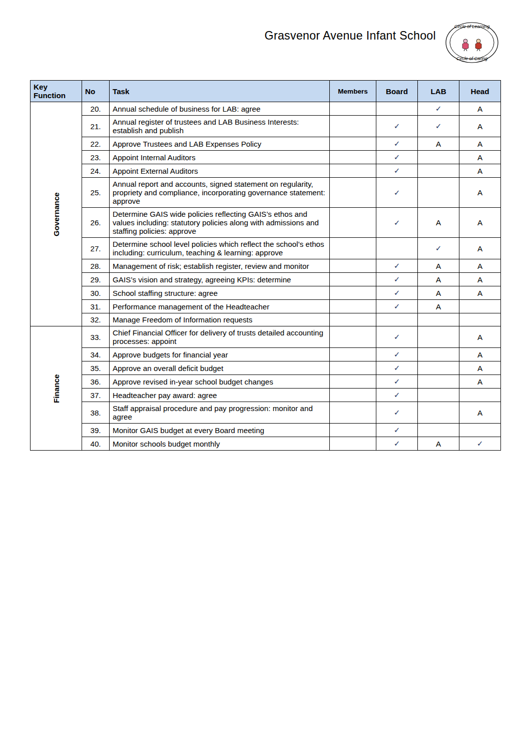Grasvenor Avenue Infant School
Circle of Learning Circle of Caring
| Key Function | No | Task | Members | Board | LAB | Head |
| --- | --- | --- | --- | --- | --- | --- |
| Governance | 20. | Annual schedule of business for LAB: agree | | | ✓ | A |
| 21. | Annual register of trustees and LAB Business Interests: establish and publish | | ✓ | ✓ | A |
| 22. | Approve Trustees and LAB Expenses Policy | | ✓ | A | A |
| 23. | Appoint Internal Auditors | | ✓ | | A |
| 24. | Appoint External Auditors | | ✓ | | A |
| 25. | Annual report and accounts, signed statement on regularity, propriety and compliance, incorporating governance statement: approve | | ✓ | | A |
| 26. | Determine GAIS wide policies reflecting GAIS’s ethos and values including: statutory policies along with admissions and staffing policies: approve | | ✓ | A | A |
| 27. | Determine school level policies which reflect the school’s ethos including: curriculum, teaching & learning: approve | | | ✓ | A |
| 28. | Management of risk; establish register, review and monitor | | ✓ | A | A |
| 29. | GAIS’s vision and strategy, agreeing KPIs: determine | | ✓ | A | A |
| 30. | School staffing structure: agree | | ✓ | A | A |
| 31. | Performance management of the Headteacher | | ✓ | A | |
| 32. | Manage Freedom of Information requests | | | | |
| Finance | 33. | Chief Financial Officer for delivery of trusts detailed accounting processes: appoint | | ✓ | | A |
| 34. | Approve budgets for financial year | | ✓ | | A |
| 35. | Approve an overall deficit budget | | ✓ | | A |
| 36. | Approve revised in-year school budget changes | | ✓ | | A |
| 37. | Headteacher pay award: agree | | ✓ | | |
| 38. | Staff appraisal procedure and pay progression: monitor and agree | | ✓ | | A |
| 39. | Monitor GAIS budget at every Board meeting | | ✓ | | |
| 40. | Monitor schools budget monthly | | ✓ | A | ✓ |